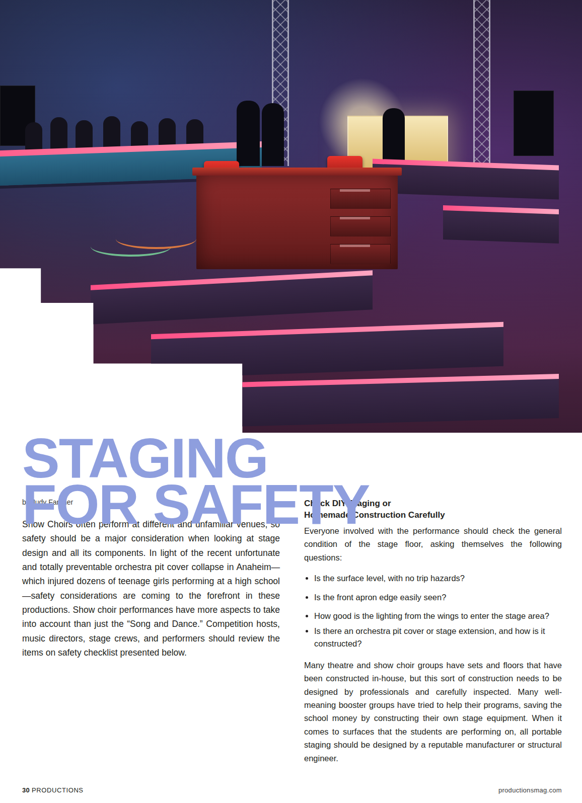Staging for Safety
by Judy Fargher
Show Choirs often perform at different and unfamiliar venues, so safety should be a major consideration when looking at stage design and all its components. In light of the recent unfortunate and totally preventable orchestra pit cover collapse in Anaheim—which injured dozens of teenage girls performing at a high school—safety considerations are coming to the forefront in these productions. Show choir performances have more aspects to take into account than just the “Song and Dance.” Competition hosts, music directors, stage crews, and performers should review the items on safety checklist presented below.
Check DIY Staging or
Homemade Construction Carefully
Everyone involved with the performance should check the general condition of the stage floor, asking themselves the following questions:
Is the surface level, with no trip hazards?
Is the front apron edge easily seen?
How good is the lighting from the wings to enter the stage area?
Is there an orchestra pit cover or stage extension, and how is it constructed?
Many theatre and show choir groups have sets and floors that have been constructed in-house, but this sort of construction needs to be designed by professionals and carefully inspected. Many well-meaning booster groups have tried to help their programs, saving the school money by constructing their own stage equipment. When it comes to surfaces that the students are performing on, all portable staging should be designed by a reputable manufacturer or structural engineer.
30 PRODUCTIONS
productionsmag.com